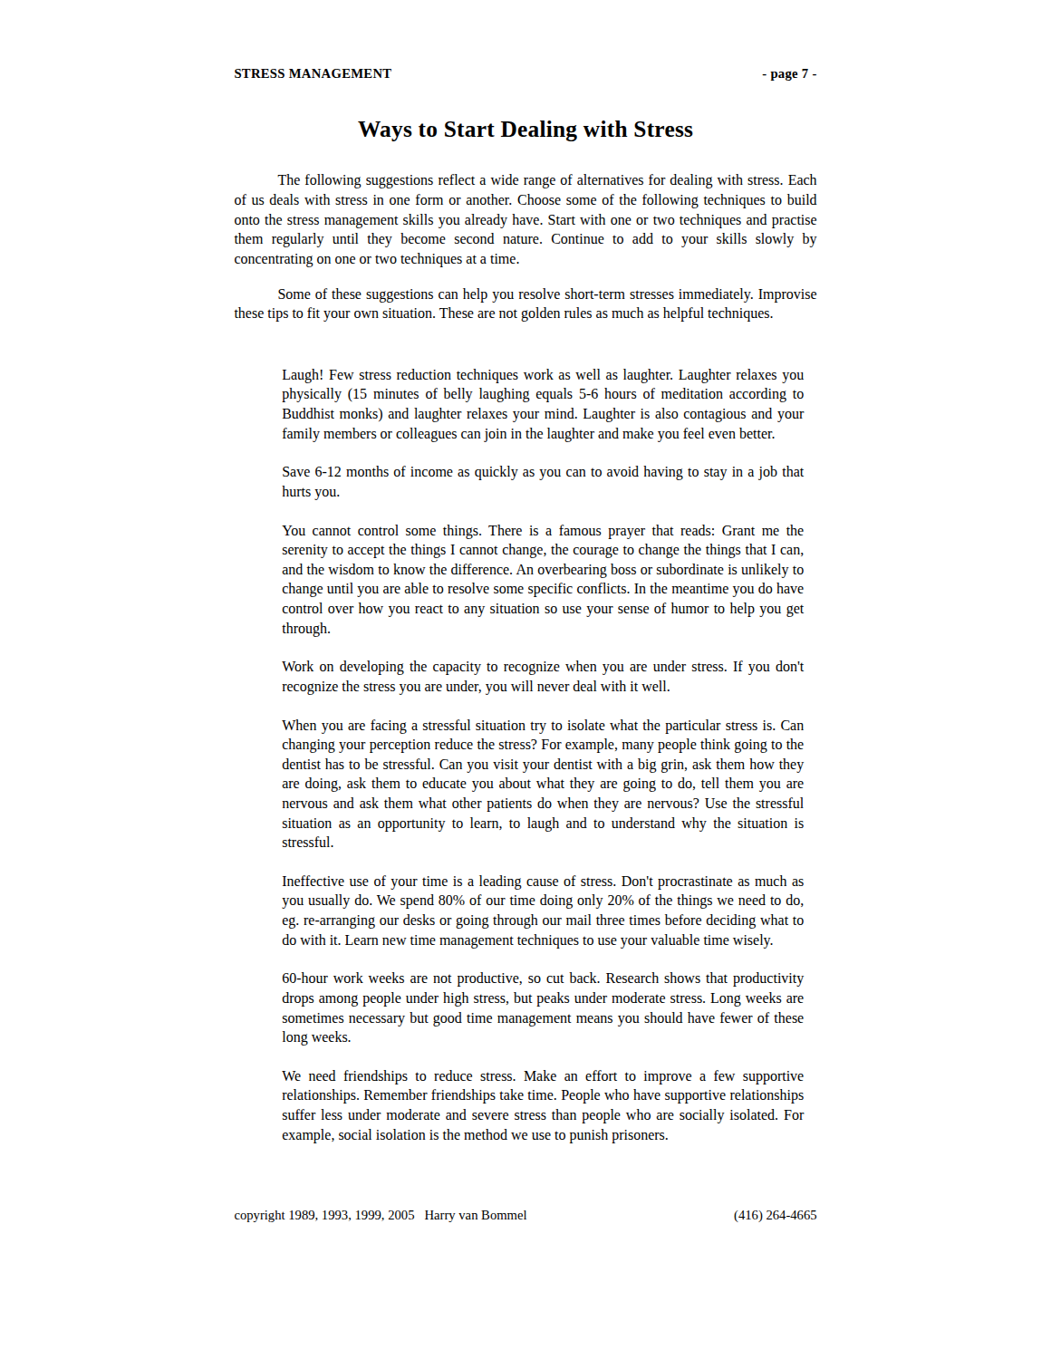Stress Management - page 7 -
Ways to Start Dealing with Stress
The following suggestions reflect a wide range of alternatives for dealing with stress. Each of us deals with stress in one form or another. Choose some of the following techniques to build onto the stress management skills you already have. Start with one or two techniques and practise them regularly until they become second nature. Continue to add to your skills slowly by concentrating on one or two techniques at a time.
Some of these suggestions can help you resolve short-term stresses immediately. Improvise these tips to fit your own situation. These are not golden rules as much as helpful techniques.
Laugh! Few stress reduction techniques work as well as laughter. Laughter relaxes you physically (15 minutes of belly laughing equals 5-6 hours of meditation according to Buddhist monks) and laughter relaxes your mind. Laughter is also contagious and your family members or colleagues can join in the laughter and make you feel even better.
Save 6-12 months of income as quickly as you can to avoid having to stay in a job that hurts you.
You cannot control some things. There is a famous prayer that reads: Grant me the serenity to accept the things I cannot change, the courage to change the things that I can, and the wisdom to know the difference. An overbearing boss or subordinate is unlikely to change until you are able to resolve some specific conflicts. In the meantime you do have control over how you react to any situation so use your sense of humor to help you get through.
Work on developing the capacity to recognize when you are under stress. If you don't recognize the stress you are under, you will never deal with it well.
When you are facing a stressful situation try to isolate what the particular stress is. Can changing your perception reduce the stress? For example, many people think going to the dentist has to be stressful. Can you visit your dentist with a big grin, ask them how they are doing, ask them to educate you about what they are going to do, tell them you are nervous and ask them what other patients do when they are nervous? Use the stressful situation as an opportunity to learn, to laugh and to understand why the situation is stressful.
Ineffective use of your time is a leading cause of stress. Don't procrastinate as much as you usually do. We spend 80% of our time doing only 20% of the things we need to do, eg. re-arranging our desks or going through our mail three times before deciding what to do with it. Learn new time management techniques to use your valuable time wisely.
60-hour work weeks are not productive, so cut back. Research shows that productivity drops among people under high stress, but peaks under moderate stress. Long weeks are sometimes necessary but good time management means you should have fewer of these long weeks.
We need friendships to reduce stress. Make an effort to improve a few supportive relationships. Remember friendships take time. People who have supportive relationships suffer less under moderate and severe stress than people who are socially isolated. For example, social isolation is the method we use to punish prisoners.
copyright 1989, 1993, 1999, 2005 Harry van Bommel (416) 264-4665